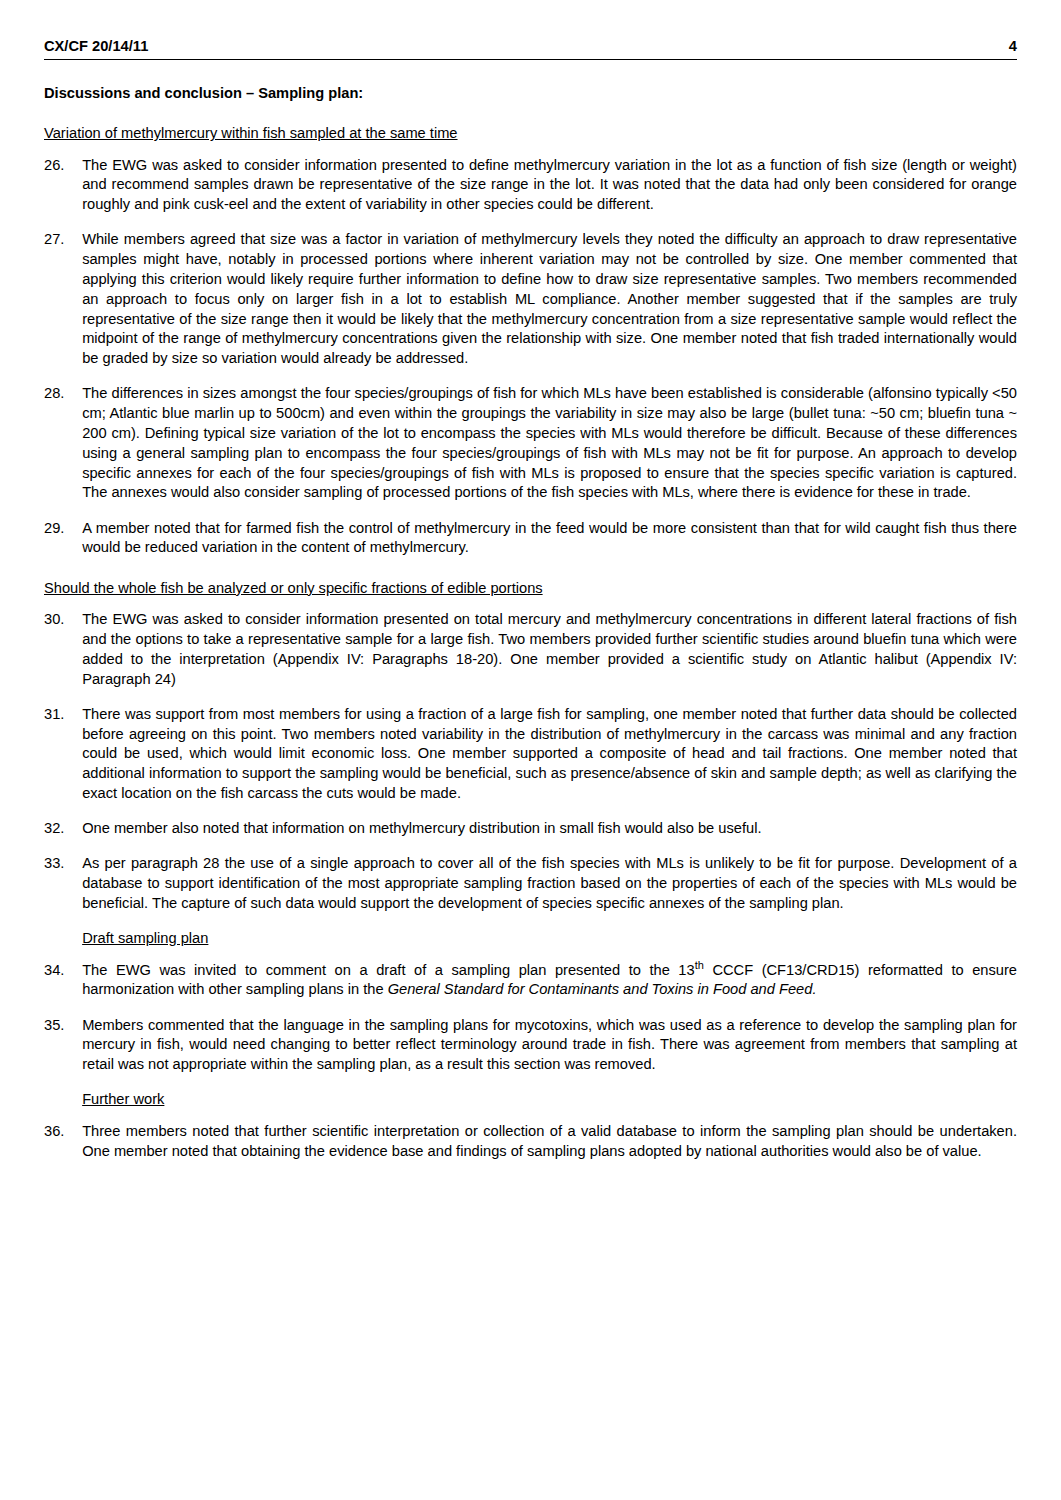CX/CF 20/14/11 4
Discussions and conclusion – Sampling plan:
Variation of methylmercury within fish sampled at the same time
26. The EWG was asked to consider information presented to define methylmercury variation in the lot as a function of fish size (length or weight) and recommend samples drawn be representative of the size range in the lot. It was noted that the data had only been considered for orange roughly and pink cusk-eel and the extent of variability in other species could be different.
27. While members agreed that size was a factor in variation of methylmercury levels they noted the difficulty an approach to draw representative samples might have, notably in processed portions where inherent variation may not be controlled by size. One member commented that applying this criterion would likely require further information to define how to draw size representative samples. Two members recommended an approach to focus only on larger fish in a lot to establish ML compliance. Another member suggested that if the samples are truly representative of the size range then it would be likely that the methylmercury concentration from a size representative sample would reflect the midpoint of the range of methylmercury concentrations given the relationship with size. One member noted that fish traded internationally would be graded by size so variation would already be addressed.
28. The differences in sizes amongst the four species/groupings of fish for which MLs have been established is considerable (alfonsino typically <50 cm; Atlantic blue marlin up to 500cm) and even within the groupings the variability in size may also be large (bullet tuna: ~50 cm; bluefin tuna ~ 200 cm). Defining typical size variation of the lot to encompass the species with MLs would therefore be difficult. Because of these differences using a general sampling plan to encompass the four species/groupings of fish with MLs may not be fit for purpose. An approach to develop specific annexes for each of the four species/groupings of fish with MLs is proposed to ensure that the species specific variation is captured. The annexes would also consider sampling of processed portions of the fish species with MLs, where there is evidence for these in trade.
29. A member noted that for farmed fish the control of methylmercury in the feed would be more consistent than that for wild caught fish thus there would be reduced variation in the content of methylmercury.
Should the whole fish be analyzed or only specific fractions of edible portions
30. The EWG was asked to consider information presented on total mercury and methylmercury concentrations in different lateral fractions of fish and the options to take a representative sample for a large fish. Two members provided further scientific studies around bluefin tuna which were added to the interpretation (Appendix IV: Paragraphs 18-20). One member provided a scientific study on Atlantic halibut (Appendix IV: Paragraph 24)
31. There was support from most members for using a fraction of a large fish for sampling, one member noted that further data should be collected before agreeing on this point. Two members noted variability in the distribution of methylmercury in the carcass was minimal and any fraction could be used, which would limit economic loss. One member supported a composite of head and tail fractions. One member noted that additional information to support the sampling would be beneficial, such as presence/absence of skin and sample depth; as well as clarifying the exact location on the fish carcass the cuts would be made.
32. One member also noted that information on methylmercury distribution in small fish would also be useful.
33. As per paragraph 28 the use of a single approach to cover all of the fish species with MLs is unlikely to be fit for purpose. Development of a database to support identification of the most appropriate sampling fraction based on the properties of each of the species with MLs would be beneficial. The capture of such data would support the development of species specific annexes of the sampling plan.
Draft sampling plan
34. The EWG was invited to comment on a draft of a sampling plan presented to the 13th CCCF (CF13/CRD15) reformatted to ensure harmonization with other sampling plans in the General Standard for Contaminants and Toxins in Food and Feed.
35. Members commented that the language in the sampling plans for mycotoxins, which was used as a reference to develop the sampling plan for mercury in fish, would need changing to better reflect terminology around trade in fish. There was agreement from members that sampling at retail was not appropriate within the sampling plan, as a result this section was removed.
Further work
36. Three members noted that further scientific interpretation or collection of a valid database to inform the sampling plan should be undertaken. One member noted that obtaining the evidence base and findings of sampling plans adopted by national authorities would also be of value.